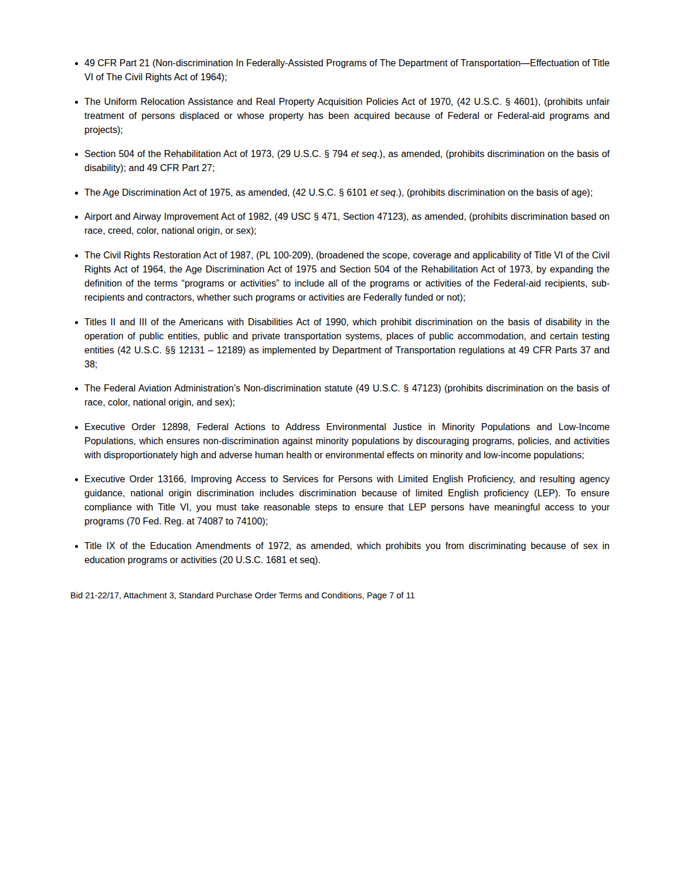49 CFR Part 21 (Non-discrimination In Federally-Assisted Programs of The Department of Transportation—Effectuation of Title VI of The Civil Rights Act of 1964);
The Uniform Relocation Assistance and Real Property Acquisition Policies Act of 1970, (42 U.S.C. § 4601), (prohibits unfair treatment of persons displaced or whose property has been acquired because of Federal or Federal-aid programs and projects);
Section 504 of the Rehabilitation Act of 1973, (29 U.S.C. § 794 et seq.), as amended, (prohibits discrimination on the basis of disability); and 49 CFR Part 27;
The Age Discrimination Act of 1975, as amended, (42 U.S.C. § 6101 et seq.), (prohibits discrimination on the basis of age);
Airport and Airway Improvement Act of 1982, (49 USC § 471, Section 47123), as amended, (prohibits discrimination based on race, creed, color, national origin, or sex);
The Civil Rights Restoration Act of 1987, (PL 100-209), (broadened the scope, coverage and applicability of Title VI of the Civil Rights Act of 1964, the Age Discrimination Act of 1975 and Section 504 of the Rehabilitation Act of 1973, by expanding the definition of the terms “programs or activities” to include all of the programs or activities of the Federal-aid recipients, sub-recipients and contractors, whether such programs or activities are Federally funded or not);
Titles II and III of the Americans with Disabilities Act of 1990, which prohibit discrimination on the basis of disability in the operation of public entities, public and private transportation systems, places of public accommodation, and certain testing entities (42 U.S.C. §§ 12131 – 12189) as implemented by Department of Transportation regulations at 49 CFR Parts 37 and 38;
The Federal Aviation Administration’s Non-discrimination statute (49 U.S.C. § 47123) (prohibits discrimination on the basis of race, color, national origin, and sex);
Executive Order 12898, Federal Actions to Address Environmental Justice in Minority Populations and Low-Income Populations, which ensures non-discrimination against minority populations by discouraging programs, policies, and activities with disproportionately high and adverse human health or environmental effects on minority and low-income populations;
Executive Order 13166, Improving Access to Services for Persons with Limited English Proficiency, and resulting agency guidance, national origin discrimination includes discrimination because of limited English proficiency (LEP). To ensure compliance with Title VI, you must take reasonable steps to ensure that LEP persons have meaningful access to your programs (70 Fed. Reg. at 74087 to 74100);
Title IX of the Education Amendments of 1972, as amended, which prohibits you from discriminating because of sex in education programs or activities (20 U.S.C. 1681 et seq).
Bid 21-22/17, Attachment 3, Standard Purchase Order Terms and Conditions, Page 7 of 11